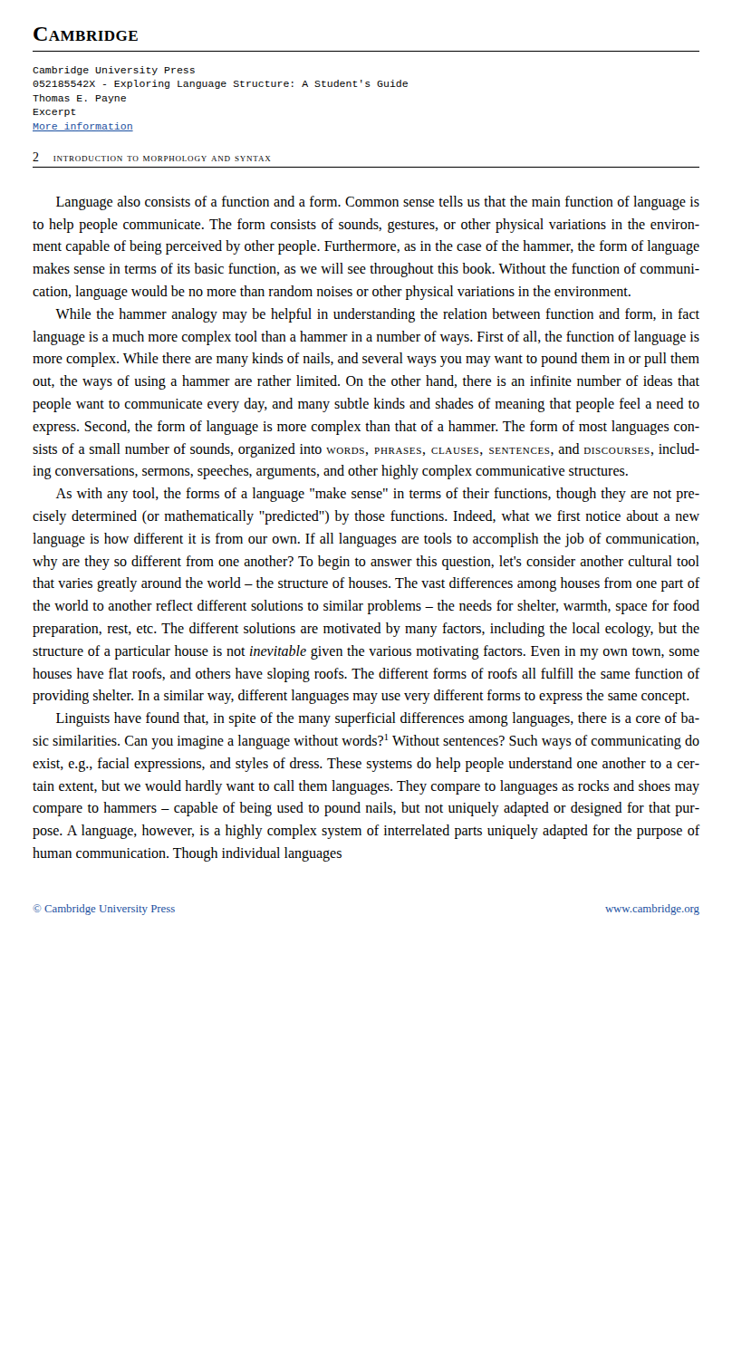Cambridge
Cambridge University Press
052185542X - Exploring Language Structure: A Student's Guide
Thomas E. Payne
Excerpt
More information
2 introduction to morphology and syntax
Language also consists of a function and a form. Common sense tells us that the main function of language is to help people communicate. The form consists of sounds, gestures, or other physical variations in the environment capable of being perceived by other people. Furthermore, as in the case of the hammer, the form of language makes sense in terms of its basic function, as we will see throughout this book. Without the function of communication, language would be no more than random noises or other physical variations in the environment.
While the hammer analogy may be helpful in understanding the relation between function and form, in fact language is a much more complex tool than a hammer in a number of ways. First of all, the function of language is more complex. While there are many kinds of nails, and several ways you may want to pound them in or pull them out, the ways of using a hammer are rather limited. On the other hand, there is an infinite number of ideas that people want to communicate every day, and many subtle kinds and shades of meaning that people feel a need to express. Second, the form of language is more complex than that of a hammer. The form of most languages consists of a small number of sounds, organized into words, phrases, clauses, sentences, and discourses, including conversations, sermons, speeches, arguments, and other highly complex communicative structures.
As with any tool, the forms of a language "make sense" in terms of their functions, though they are not precisely determined (or mathematically "predicted") by those functions. Indeed, what we first notice about a new language is how different it is from our own. If all languages are tools to accomplish the job of communication, why are they so different from one another? To begin to answer this question, let's consider another cultural tool that varies greatly around the world – the structure of houses. The vast differences among houses from one part of the world to another reflect different solutions to similar problems – the needs for shelter, warmth, space for food preparation, rest, etc. The different solutions are motivated by many factors, including the local ecology, but the structure of a particular house is not inevitable given the various motivating factors. Even in my own town, some houses have flat roofs, and others have sloping roofs. The different forms of roofs all fulfill the same function of providing shelter. In a similar way, different languages may use very different forms to express the same concept.
Linguists have found that, in spite of the many superficial differences among languages, there is a core of basic similarities. Can you imagine a language without words?1 Without sentences? Such ways of communicating do exist, e.g., facial expressions, and styles of dress. These systems do help people understand one another to a certain extent, but we would hardly want to call them languages. They compare to languages as rocks and shoes may compare to hammers – capable of being used to pound nails, but not uniquely adapted or designed for that purpose. A language, however, is a highly complex system of interrelated parts uniquely adapted for the purpose of human communication. Though individual languages
© Cambridge University Press www.cambridge.org